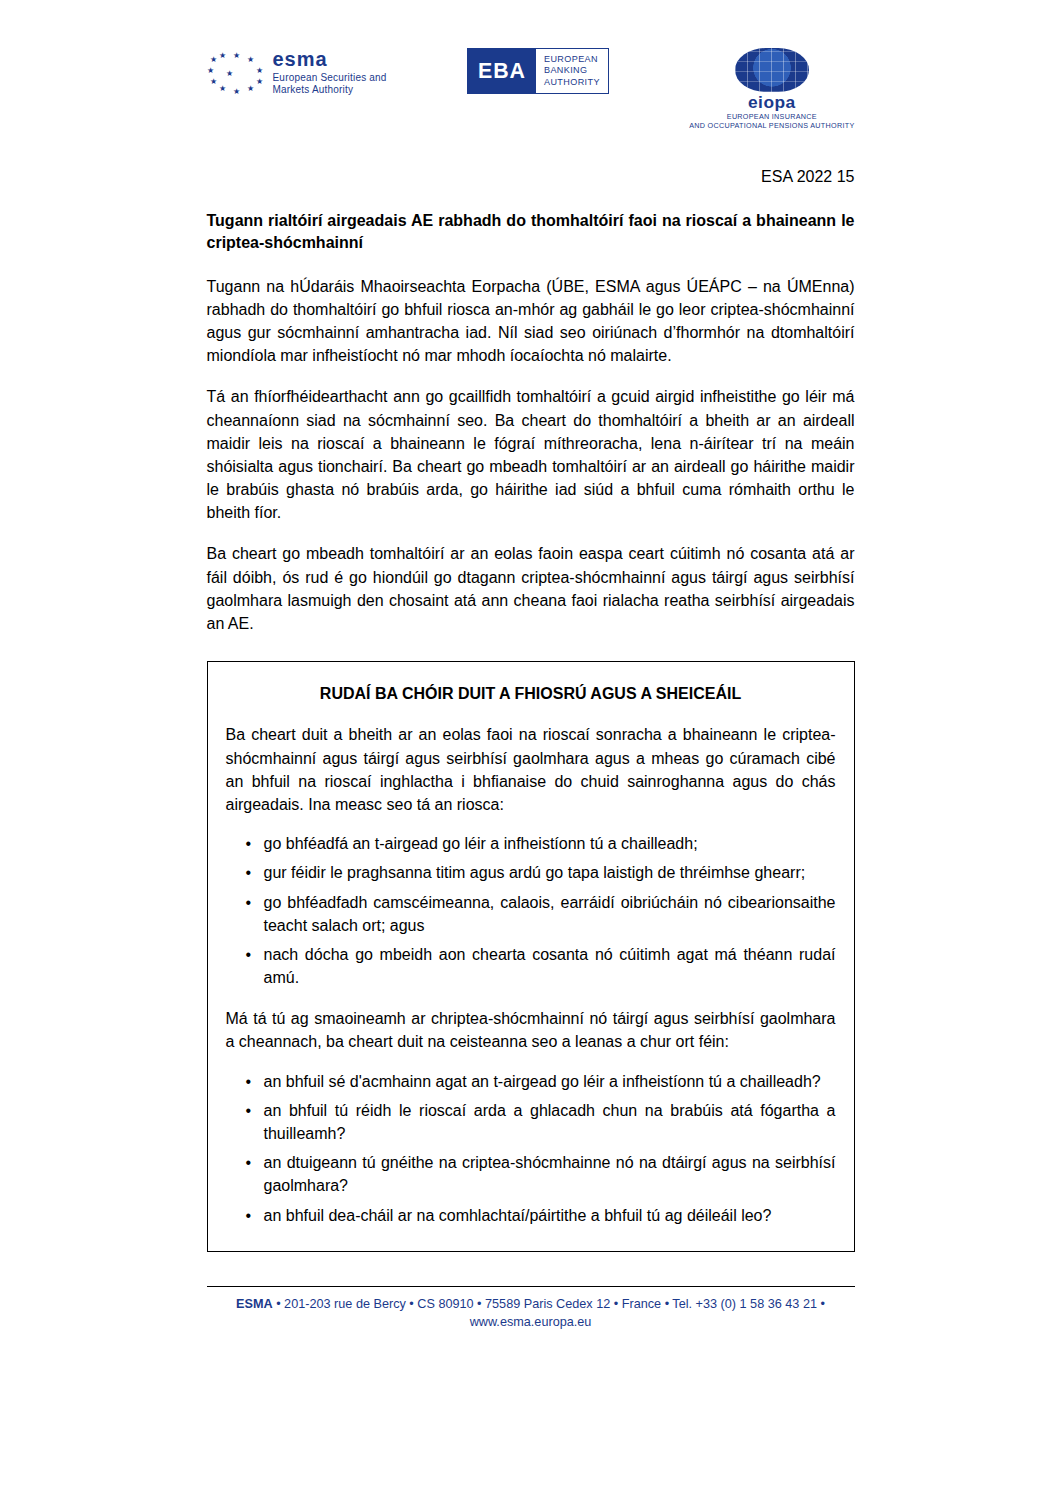★ ★ ★ ★ ★ ★ ★ ★ ★ ★ ★ ★
esma European Securities and
Markets Authority
EBA
European Banking Authority
eiopa
European Insurance
and Occupational Pensions Authority
ESA 2022 15
Tugann rialtóirí airgeadais AE rabhadh do thomhaltóirí faoi na rioscaí a bhaineann le criptea-shócmhainní
Tugann na hÚdaráis Mhaoirseachta Eorpacha (ÚBE, ESMA agus ÚEÁPC – na ÚMEnna) rabhadh do thomhaltóirí go bhfuil riosca an-mhór ag gabháil le go leor criptea-shócmhainní agus gur sócmhainní amhantracha iad. Níl siad seo oiriúnach d’fhormhór na dtomhaltóirí miondíola mar infheistíocht nó mar mhodh íocaíochta nó malairte.
Tá an fhíorfhéidearthacht ann go gcaillfidh tomhaltóirí a gcuid airgid infheistithe go léir má cheannaíonn siad na sócmhainní seo. Ba cheart do thomhaltóirí a bheith ar an airdeall maidir leis na rioscaí a bhaineann le fógraí míthreoracha, lena n-áirítear trí na meáin shóisialta agus tionchairí. Ba cheart go mbeadh tomhaltóirí ar an airdeall go háirithe maidir le brabúis ghasta nó brabúis arda, go háirithe iad siúd a bhfuil cuma rómhaith orthu le bheith fíor.
Ba cheart go mbeadh tomhaltóirí ar an eolas faoin easpa ceart cúitimh nó cosanta atá ar fáil dóibh, ós rud é go hiondúil go dtagann criptea-shócmhainní agus táirgí agus seirbhísí gaolmhara lasmuigh den chosaint atá ann cheana faoi rialacha reatha seirbhísí airgeadais an AE.
RUDAÍ BA CHÓIR DUIT A FHIOSRÚ AGUS A SHEICEÁIL
Ba cheart duit a bheith ar an eolas faoi na rioscaí sonracha a bhaineann le criptea-shócmhainní agus táirgí agus seirbhísí gaolmhara agus a mheas go cúramach cibé an bhfuil na rioscaí inghlactha i bhfianaise do chuid sainroghanna agus do chás airgeadais. Ina measc seo tá an riosca:
go bhféadfá an t-airgead go léir a infheistíonn tú a chailleadh;
gur féidir le praghsanna titim agus ardú go tapa laistigh de thréimhse ghearr;
go bhféadfadh camscéimeanna, calaois, earráidí oibriúcháin nó cibearionsaithe teacht salach ort; agus
nach dócha go mbeidh aon chearta cosanta nó cúitimh agat má théann rudaí amú.
Má tá tú ag smaoineamh ar chriptea-shócmhainní nó táirgí agus seirbhísí gaolmhara a cheannach, ba cheart duit na ceisteanna seo a leanas a chur ort féin:
an bhfuil sé d'acmhainn agat an t-airgead go léir a infheistíonn tú a chailleadh?
an bhfuil tú réidh le rioscaí arda a ghlacadh chun na brabúis atá fógartha a thuilleamh?
an dtuigeann tú gnéithe na criptea-shócmhainne nó na dtáirgí agus na seirbhísí gaolmhara?
an bhfuil dea-cháil ar na comhlachtaí/páirtithe a bhfuil tú ag déileáil leo?
ESMA • 201-203 rue de Bercy • CS 80910 • 75589 Paris Cedex 12 • France • Tel. +33 (0) 1 58 36 43 21 • www.esma.europa.eu